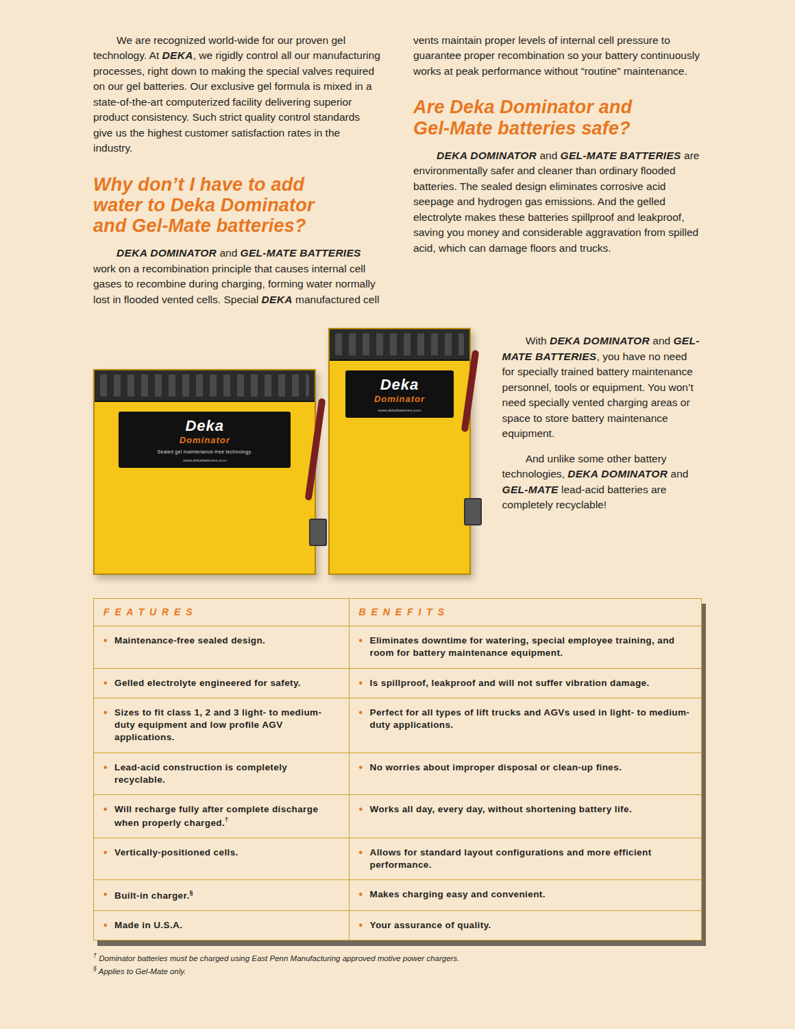We are recognized world-wide for our proven gel technology. At DEKA, we rigidly control all our manufacturing processes, right down to making the special valves required on our gel batteries. Our exclusive gel formula is mixed in a state-of-the-art computerized facility delivering superior product consistency. Such strict quality control standards give us the highest customer satisfaction rates in the industry.
Why don’t I have to add
water to Deka Dominator
and Gel-Mate batteries?
DEKA DOMINATOR and GEL-MATE BATTERIES work on a recombination principle that causes internal cell gases to recombine during charging, forming water normally lost in flooded vented cells. Special DEKA manufactured cell
vents maintain proper levels of internal cell pressure to guarantee proper recombination so your battery continuously works at peak performance without “routine” maintenance.
Are Deka Dominator and
Gel-Mate batteries safe?
DEKA DOMINATOR and GEL-MATE BATTERIES are environmentally safer and cleaner than ordinary flooded batteries. The sealed design eliminates corrosive acid seepage and hydrogen gas emissions. And the gelled electrolyte makes these batteries spillproof and leakproof, saving you money and considerable aggravation from spilled acid, which can damage floors and trucks.
Deka
Dominator
Sealed gel maintenance-free technology.
www.dekabatteries.com
Deka
Dominator
www.dekabatteries.com
With DEKA DOMINATOR and GEL-MATE BATTERIES, you have no need for specially trained battery maintenance personnel, tools or equipment. You won’t need specially vented charging areas or space to store battery maintenance equipment.
And unlike some other battery technologies, DEKA DOMINATOR and GEL-MATE lead-acid batteries are completely recyclable!
| F E A T U R E S | B E N E F I T S |
| --- | --- |
| Maintenance-free sealed design. | Eliminates downtime for watering, special employee training, and room for battery maintenance equipment. |
| Gelled electrolyte engineered for safety. | Is spillproof, leakproof and will not suffer vibration damage. |
| Sizes to fit class 1, 2 and 3 light- to medium-duty equipment and low profile AGV applications. | Perfect for all types of lift trucks and AGVs used in light- to medium-duty applications. |
| Lead-acid construction is completely recyclable. | No worries about improper disposal or clean-up fines. |
| Will recharge fully after complete discharge when properly charged. † | Works all day, every day, without shortening battery life. |
| Vertically-positioned cells. | Allows for standard layout configurations and more efficient performance. |
| Built-in charger. § | Makes charging easy and convenient. |
| Made in U.S.A. | Your assurance of quality. |
† Dominator batteries must be charged using East Penn Manufacturing approved motive power chargers.
§ Applies to Gel-Mate only.